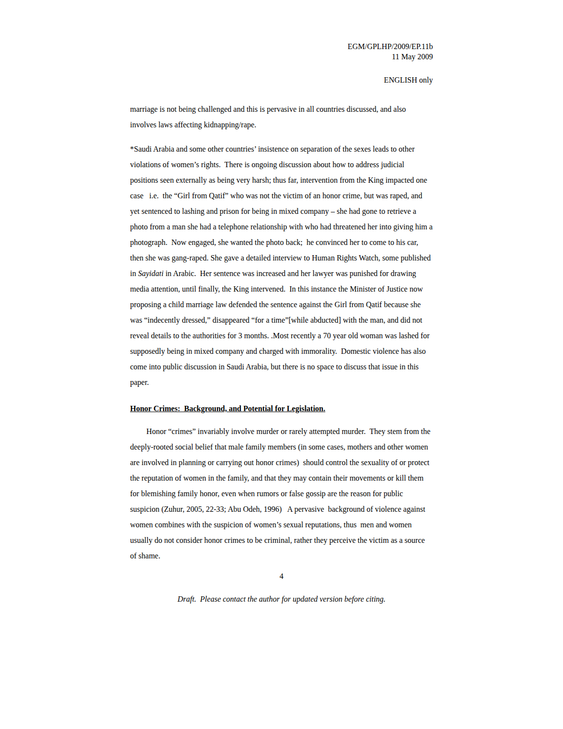EGM/GPLHP/2009/EP.11b
11 May 2009
ENGLISH only
marriage is not being challenged and this is pervasive in all countries discussed, and also involves laws affecting kidnapping/rape.
*Saudi Arabia and some other countries’ insistence on separation of the sexes leads to other violations of women’s rights. There is ongoing discussion about how to address judicial positions seen externally as being very harsh; thus far, intervention from the King impacted one case i.e. the “Girl from Qatif” who was not the victim of an honor crime, but was raped, and yet sentenced to lashing and prison for being in mixed company – she had gone to retrieve a photo from a man she had a telephone relationship with who had threatened her into giving him a photograph. Now engaged, she wanted the photo back; he convinced her to come to his car, then she was gang-raped. She gave a detailed interview to Human Rights Watch, some published in Sayidati in Arabic. Her sentence was increased and her lawyer was punished for drawing media attention, until finally, the King intervened. In this instance the Minister of Justice now proposing a child marriage law defended the sentence against the Girl from Qatif because she was “indecently dressed,” disappeared “for a time”[while abducted] with the man, and did not reveal details to the authorities for 3 months. .Most recently a 70 year old woman was lashed for supposedly being in mixed company and charged with immorality. Domestic violence has also come into public discussion in Saudi Arabia, but there is no space to discuss that issue in this paper.
Honor Crimes: Background, and Potential for Legislation.
Honor “crimes” invariably involve murder or rarely attempted murder. They stem from the deeply-rooted social belief that male family members (in some cases, mothers and other women are involved in planning or carrying out honor crimes) should control the sexuality of or protect the reputation of women in the family, and that they may contain their movements or kill them for blemishing family honor, even when rumors or false gossip are the reason for public suspicion (Zuhur, 2005, 22-33; Abu Odeh, 1996) A pervasive background of violence against women combines with the suspicion of women’s sexual reputations, thus men and women usually do not consider honor crimes to be criminal, rather they perceive the victim as a source of shame.
4
Draft. Please contact the author for updated version before citing.